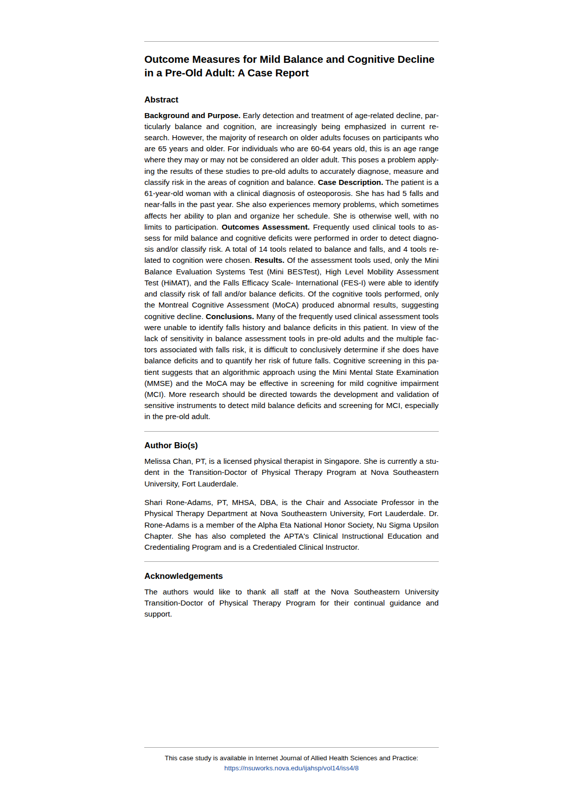Outcome Measures for Mild Balance and Cognitive Decline in a Pre-Old Adult: A Case Report
Abstract
Background and Purpose. Early detection and treatment of age-related decline, particularly balance and cognition, are increasingly being emphasized in current research. However, the majority of research on older adults focuses on participants who are 65 years and older. For individuals who are 60-64 years old, this is an age range where they may or may not be considered an older adult. This poses a problem applying the results of these studies to pre-old adults to accurately diagnose, measure and classify risk in the areas of cognition and balance. Case Description. The patient is a 61-year-old woman with a clinical diagnosis of osteoporosis. She has had 5 falls and near-falls in the past year. She also experiences memory problems, which sometimes affects her ability to plan and organize her schedule. She is otherwise well, with no limits to participation. Outcomes Assessment. Frequently used clinical tools to assess for mild balance and cognitive deficits were performed in order to detect diagnosis and/or classify risk. A total of 14 tools related to balance and falls, and 4 tools related to cognition were chosen. Results. Of the assessment tools used, only the Mini Balance Evaluation Systems Test (Mini BESTest), High Level Mobility Assessment Test (HiMAT), and the Falls Efficacy Scale- International (FES-I) were able to identify and classify risk of fall and/or balance deficits. Of the cognitive tools performed, only the Montreal Cognitive Assessment (MoCA) produced abnormal results, suggesting cognitive decline. Conclusions. Many of the frequently used clinical assessment tools were unable to identify falls history and balance deficits in this patient. In view of the lack of sensitivity in balance assessment tools in pre-old adults and the multiple factors associated with falls risk, it is difficult to conclusively determine if she does have balance deficits and to quantify her risk of future falls. Cognitive screening in this patient suggests that an algorithmic approach using the Mini Mental State Examination (MMSE) and the MoCA may be effective in screening for mild cognitive impairment (MCI). More research should be directed towards the development and validation of sensitive instruments to detect mild balance deficits and screening for MCI, especially in the pre-old adult.
Author Bio(s)
Melissa Chan, PT, is a licensed physical therapist in Singapore. She is currently a student in the Transition-Doctor of Physical Therapy Program at Nova Southeastern University, Fort Lauderdale.
Shari Rone-Adams, PT, MHSA, DBA, is the Chair and Associate Professor in the Physical Therapy Department at Nova Southeastern University, Fort Lauderdale. Dr. Rone-Adams is a member of the Alpha Eta National Honor Society, Nu Sigma Upsilon Chapter. She has also completed the APTA's Clinical Instructional Education and Credentialing Program and is a Credentialed Clinical Instructor.
Acknowledgements
The authors would like to thank all staff at the Nova Southeastern University Transition-Doctor of Physical Therapy Program for their continual guidance and support.
This case study is available in Internet Journal of Allied Health Sciences and Practice:
https://nsuworks.nova.edu/ijahsp/vol14/iss4/8